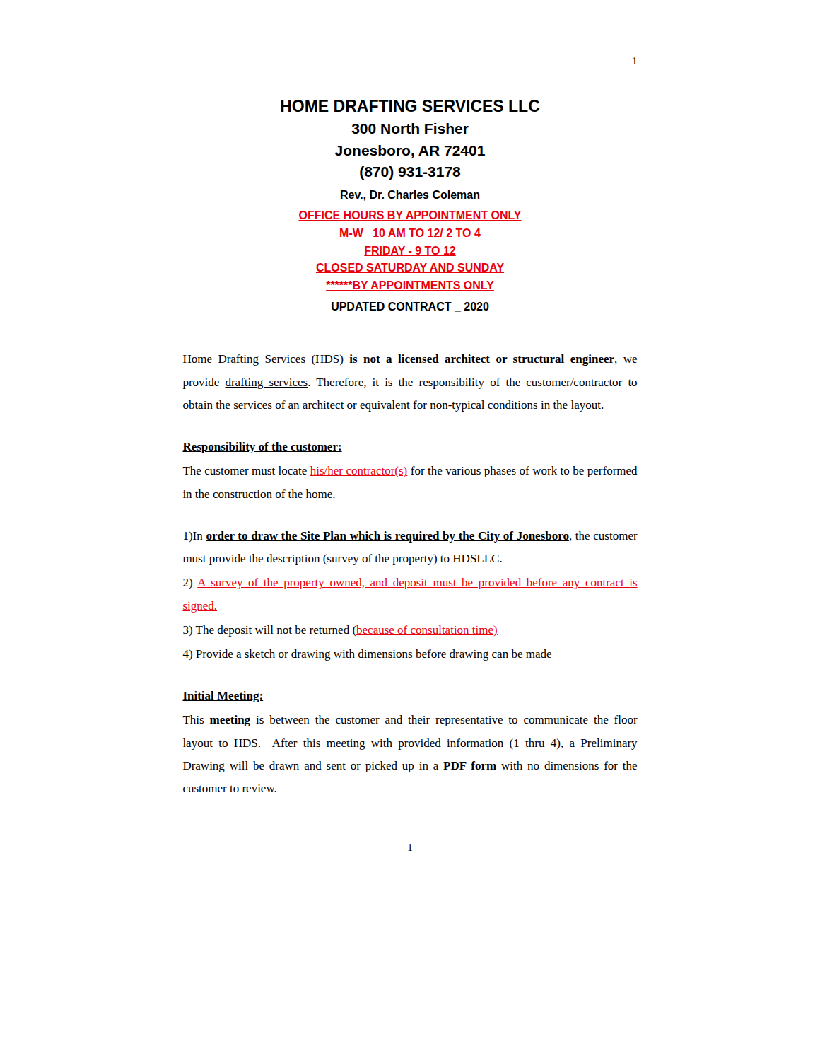1
HOME DRAFTING SERVICES LLC
300 North Fisher
Jonesboro, AR 72401
(870) 931-3178
Rev., Dr. Charles Coleman
OFFICE HOURS BY APPOINTMENT ONLY
M-W_ 10 AM TO 12/ 2 TO 4
FRIDAY - 9 TO 12
CLOSED SATURDAY AND SUNDAY
******BY APPOINTMENTS ONLY
UPDATED CONTRACT _ 2020
Home Drafting Services (HDS) is not a licensed architect or structural engineer, we provide drafting services. Therefore, it is the responsibility of the customer/contractor to obtain the services of an architect or equivalent for non-typical conditions in the layout.
Responsibility of the customer:
The customer must locate his/her contractor(s) for the various phases of work to be performed in the construction of the home.
1)In order to draw the Site Plan which is required by the City of Jonesboro, the customer must provide the description (survey of the property) to HDSLLC.
2) A survey of the property owned, and deposit must be provided before any contract is signed.
3) The deposit will not be returned (because of consultation time)
4) Provide a sketch or drawing with dimensions before drawing can be made
Initial Meeting:
This meeting is between the customer and their representative to communicate the floor layout to HDS. After this meeting with provided information (1 thru 4), a Preliminary Drawing will be drawn and sent or picked up in a PDF form with no dimensions for the customer to review.
1